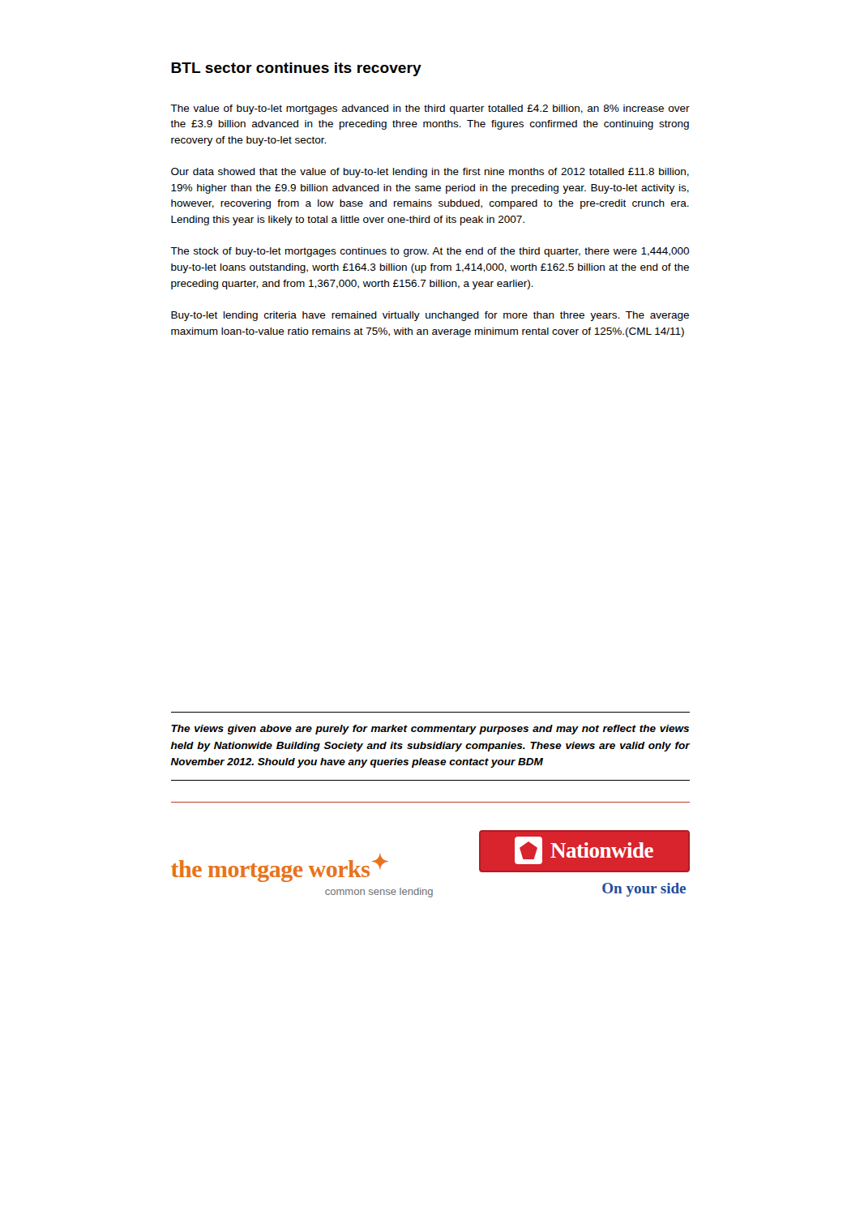BTL sector continues its recovery
The value of buy-to-let mortgages advanced in the third quarter totalled £4.2 billion, an 8% increase over the £3.9 billion advanced in the preceding three months. The figures confirmed the continuing strong recovery of the buy-to-let sector.
Our data showed that the value of buy-to-let lending in the first nine months of 2012 totalled £11.8 billion, 19% higher than the £9.9 billion advanced in the same period in the preceding year. Buy-to-let activity is, however, recovering from a low base and remains subdued, compared to the pre-credit crunch era. Lending this year is likely to total a little over one-third of its peak in 2007.
The stock of buy-to-let mortgages continues to grow. At the end of the third quarter, there were 1,444,000 buy-to-let loans outstanding, worth £164.3 billion (up from 1,414,000, worth £162.5 billion at the end of the preceding quarter, and from 1,367,000, worth £156.7 billion, a year earlier).
Buy-to-let lending criteria have remained virtually unchanged for more than three years. The average maximum loan-to-value ratio remains at 75%, with an average minimum rental cover of 125%.(CML 14/11)
The views given above are purely for market commentary purposes and may not reflect the views held by Nationwide Building Society and its subsidiary companies. These views are valid only for November 2012. Should you have any queries please contact your BDM
the mortgage works✦
common sense lending
Nationwide
On your side